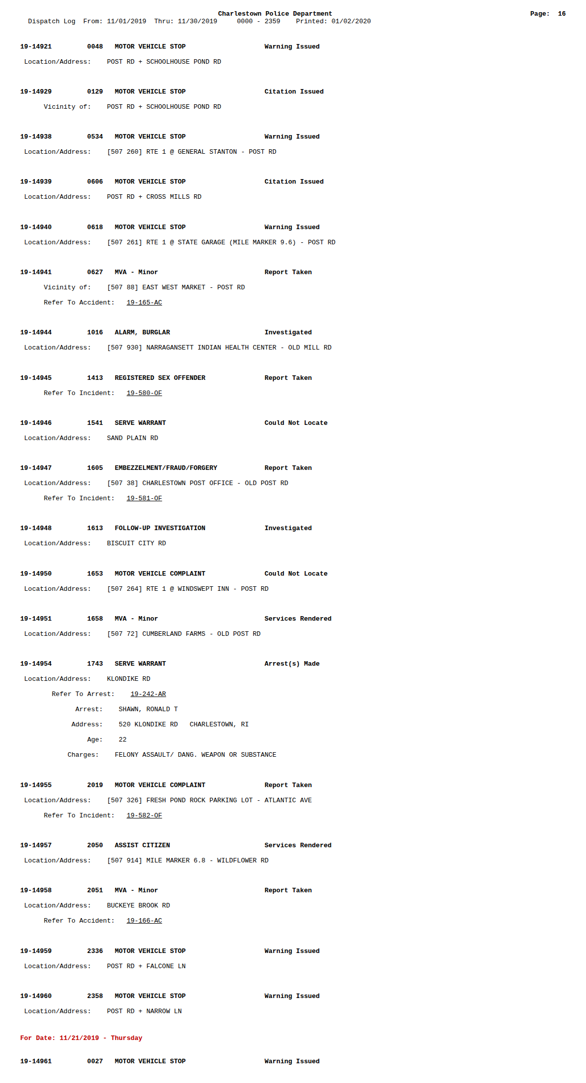Charlestown Police Department Page: 16
Dispatch Log From: 11/01/2019 Thru: 11/30/2019 0000 - 2359 Printed: 01/02/2020
19-14921 0048 MOTOR VEHICLE STOP Warning Issued Location/Address: POST RD + SCHOOLHOUSE POND RD
19-14929 0129 MOTOR VEHICLE STOP Citation Issued Vicinity of: POST RD + SCHOOLHOUSE POND RD
19-14938 0534 MOTOR VEHICLE STOP Warning Issued Location/Address: [507 260] RTE 1 @ GENERAL STANTON - POST RD
19-14939 0606 MOTOR VEHICLE STOP Citation Issued Location/Address: POST RD + CROSS MILLS RD
19-14940 0618 MOTOR VEHICLE STOP Warning Issued Location/Address: [507 261] RTE 1 @ STATE GARAGE (MILE MARKER 9.6) - POST RD
19-14941 0627 MVA - Minor Report Taken Vicinity of: [507 88] EAST WEST MARKET - POST RD Refer To Accident: 19-165-AC
19-14944 1016 ALARM, BURGLAR Investigated Location/Address: [507 930] NARRAGANSETT INDIAN HEALTH CENTER - OLD MILL RD
19-14945 1413 REGISTERED SEX OFFENDER Report Taken Refer To Incident: 19-580-OF
19-14946 1541 SERVE WARRANT Could Not Locate Location/Address: SAND PLAIN RD
19-14947 1605 EMBEZZELMENT/FRAUD/FORGERY Report Taken Location/Address: [507 38] CHARLESTOWN POST OFFICE - OLD POST RD Refer To Incident: 19-581-OF
19-14948 1613 FOLLOW-UP INVESTIGATION Investigated Location/Address: BISCUIT CITY RD
19-14950 1653 MOTOR VEHICLE COMPLAINT Could Not Locate Location/Address: [507 264] RTE 1 @ WINDSWEPT INN - POST RD
19-14951 1658 MVA - Minor Services Rendered Location/Address: [507 72] CUMBERLAND FARMS - OLD POST RD
19-14954 1743 SERVE WARRANT Arrest(s) Made Location/Address: KLONDIKE RD Refer To Arrest: 19-242-AR Arrest: SHAWN, RONALD T Address: 520 KLONDIKE RD CHARLESTOWN, RI Age: 22 Charges: FELONY ASSAULT/ DANG. WEAPON OR SUBSTANCE
19-14955 2019 MOTOR VEHICLE COMPLAINT Report Taken Location/Address: [507 326] FRESH POND ROCK PARKING LOT - ATLANTIC AVE Refer To Incident: 19-582-OF
19-14957 2050 ASSIST CITIZEN Services Rendered Location/Address: [507 914] MILE MARKER 6.8 - WILDFLOWER RD
19-14958 2051 MVA - Minor Report Taken Location/Address: BUCKEYE BROOK RD Refer To Accident: 19-166-AC
19-14959 2336 MOTOR VEHICLE STOP Warning Issued Location/Address: POST RD + FALCONE LN
19-14960 2358 MOTOR VEHICLE STOP Warning Issued Location/Address: POST RD + NARROW LN
For Date: 11/21/2019 - Thursday
19-14961 0027 MOTOR VEHICLE STOP Warning Issued